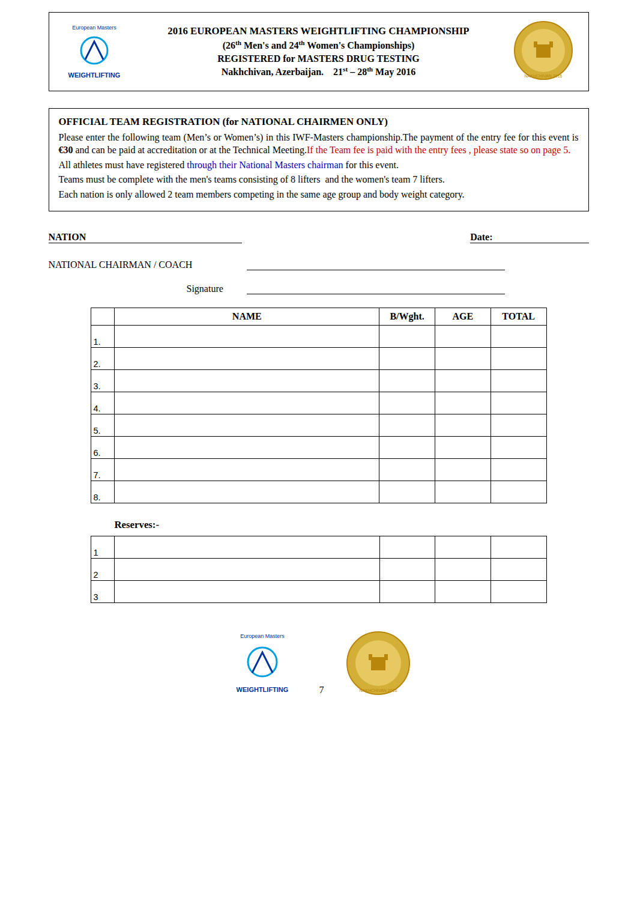2016 EUROPEAN MASTERS WEIGHTLIFTING CHAMPIONSHIP
(26th Men's and 24th Women's Championships)
REGISTERED for MASTERS DRUG TESTING
Nakhchivan, Azerbaijan. 21st – 28th May 2016
OFFICIAL TEAM REGISTRATION (for NATIONAL CHAIRMEN ONLY)
Please enter the following team (Men’s or Women’s) in this IWF-Masters championship.The payment of the entry fee for this event is €30 and can be paid at accreditation or at the Technical Meeting.If the Team fee is paid with the entry fees , please state so on page 5.
All athletes must have registered through their National Masters chairman for this event.
Teams must be complete with the men's teams consisting of 8 lifters and the women's team 7 lifters.
Each nation is only allowed 2 team members competing in the same age group and body weight category.
NATION Date:
NATIONAL CHAIRMAN / COACH
Signature
| | NAME | B/Wght. | AGE | TOTAL |
| --- | --- | --- | --- | --- |
| 1. | | | | |
| 2. | | | | |
| 3. | | | | |
| 4. | | | | |
| 5. | | | | |
| 6. | | | | |
| 7. | | | | |
| 8. | | | | |
Reserves:-
| 1 | | | | |
| 2 | | | | |
| 3 | | | | |
7